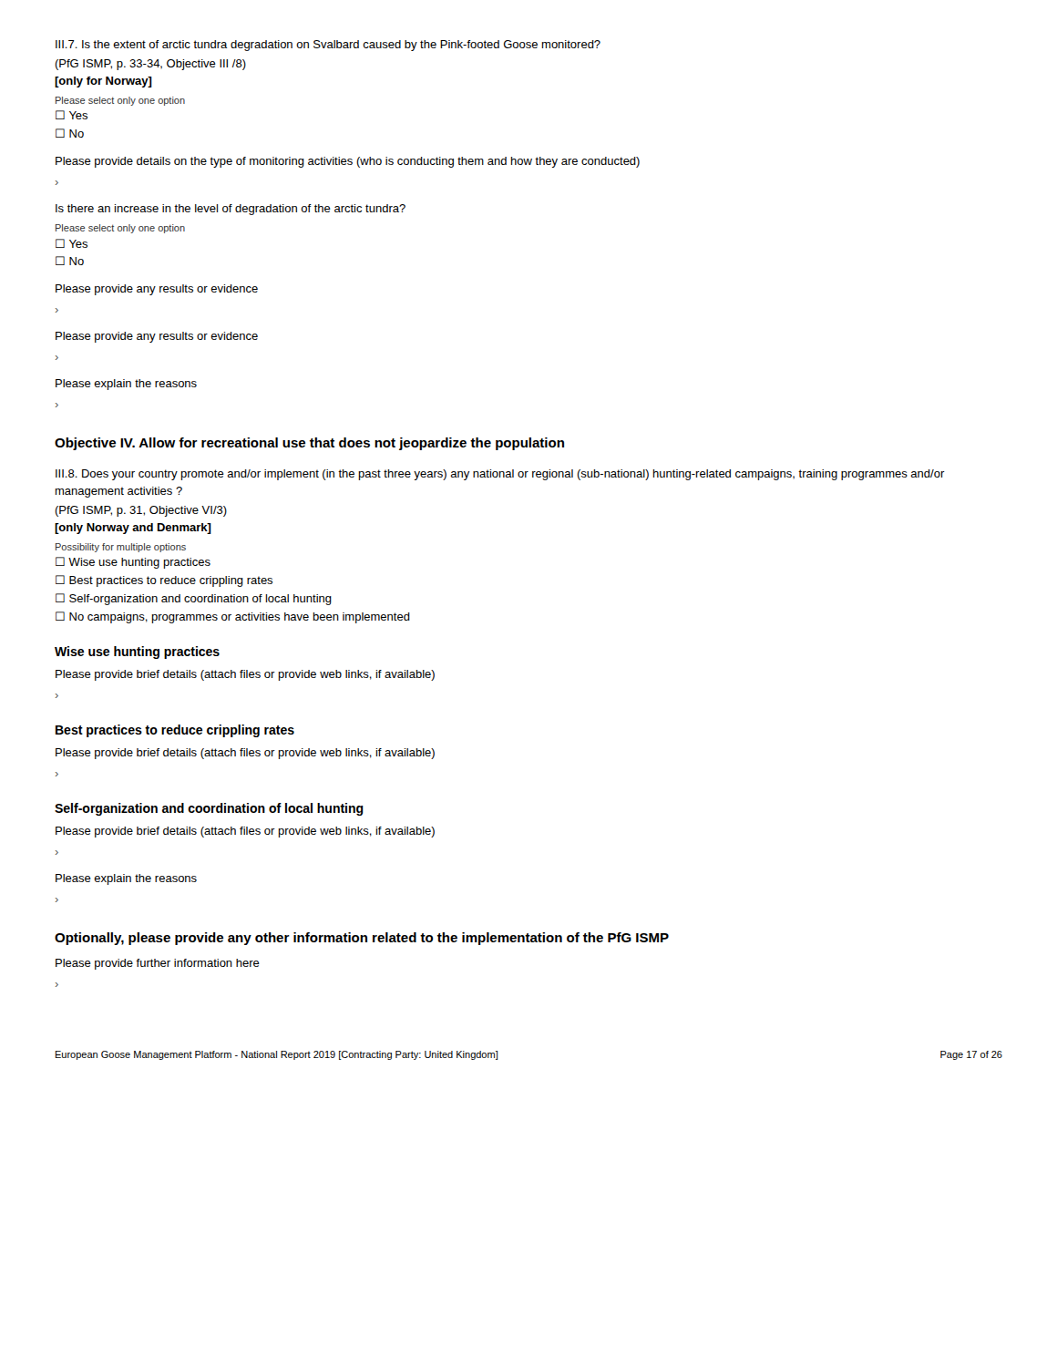III.7. Is the extent of arctic tundra degradation on Svalbard caused by the Pink-footed Goose monitored?
(PfG ISMP, p. 33-34, Objective III /8)
[only for Norway]
Please select only one option
☐ Yes
☐ No
Please provide details on the type of monitoring activities (who is conducting them and how they are conducted)
›
Is there an increase in the level of degradation of the arctic tundra?
Please select only one option
☐ Yes
☐ No
Please provide any results or evidence
›
Please provide any results or evidence
›
Please explain the reasons
›
Objective IV. Allow for recreational use that does not jeopardize the population
III.8. Does your country promote and/or implement (in the past three years) any national or regional (sub-national) hunting-related campaigns, training programmes and/or management activities ?
(PfG ISMP, p. 31, Objective VI/3)
[only Norway and Denmark]
Possibility for multiple options
☐ Wise use hunting practices
☐ Best practices to reduce crippling rates
☐ Self-organization and coordination of local hunting
☐ No campaigns, programmes or activities have been implemented
Wise use hunting practices
Please provide brief details (attach files or provide web links, if available)
›
Best practices to reduce crippling rates
Please provide brief details (attach files or provide web links, if available)
›
Self-organization and coordination of local hunting
Please provide brief details (attach files or provide web links, if available)
›
Please explain the reasons
›
Optionally, please provide any other information related to the implementation of the PfG ISMP
Please provide further information here
›
European Goose Management Platform - National Report 2019 [Contracting Party: United Kingdom]
Page 17 of 26